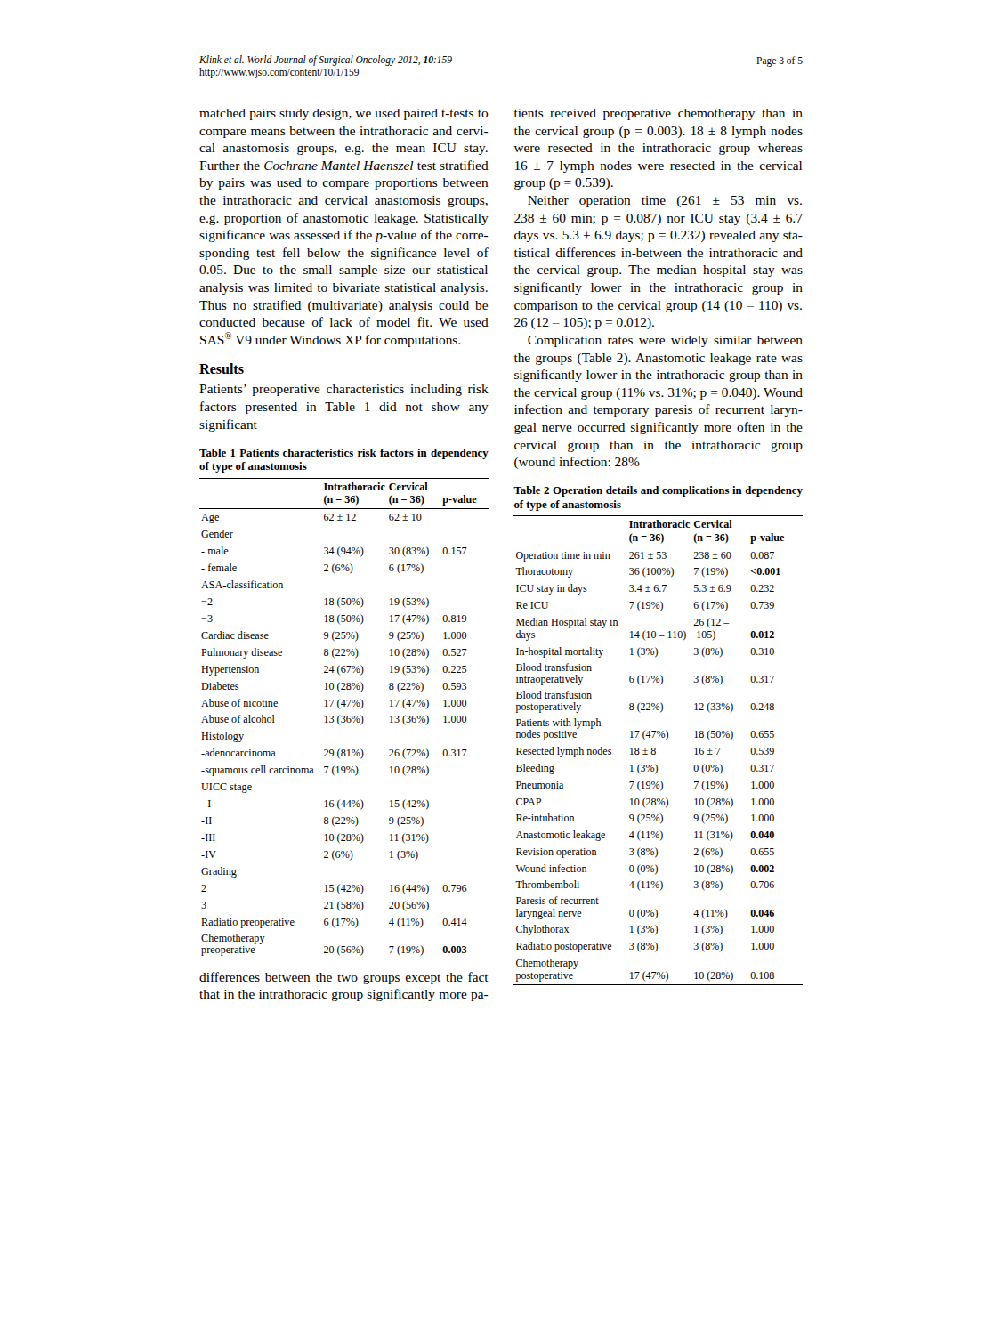Klink et al. World Journal of Surgical Oncology 2012, 10:159
http://www.wjso.com/content/10/1/159
Page 3 of 5
matched pairs study design, we used paired t-tests to compare means between the intrathoracic and cervical anastomosis groups, e.g. the mean ICU stay. Further the Cochrane Mantel Haenszel test stratified by pairs was used to compare proportions between the intrathoracic and cervical anastomosis groups, e.g. proportion of anastomotic leakage. Statistically significance was assessed if the p-value of the corresponding test fell below the significance level of 0.05. Due to the small sample size our statistical analysis was limited to bivariate statistical analysis. Thus no stratified (multivariate) analysis could be conducted because of lack of model fit. We used SAS® V9 under Windows XP for computations.
Results
Patients’ preoperative characteristics including risk factors presented in Table 1 did not show any significant
Table 1 Patients characteristics risk factors in dependency of type of anastomosis
| | Intrathoracic (n = 36) | Cervical (n = 36) | p-value |
| --- | --- | --- | --- |
| Age | 62 ± 12 | 62 ± 10 | |
| Gender | | | |
| - male | 34 (94%) | 30 (83%) | 0.157 |
| - female | 2 (6%) | 6 (17%) | |
| ASA-classification | | | |
| −2 | 18 (50%) | 19 (53%) | |
| −3 | 18 (50%) | 17 (47%) | 0.819 |
| Cardiac disease | 9 (25%) | 9 (25%) | 1.000 |
| Pulmonary disease | 8 (22%) | 10 (28%) | 0.527 |
| Hypertension | 24 (67%) | 19 (53%) | 0.225 |
| Diabetes | 10 (28%) | 8 (22%) | 0.593 |
| Abuse of nicotine | 17 (47%) | 17 (47%) | 1.000 |
| Abuse of alcohol | 13 (36%) | 13 (36%) | 1.000 |
| Histology | | | |
| -adenocarcinoma | 29 (81%) | 26 (72%) | 0.317 |
| -squamous cell carcinoma | 7 (19%) | 10 (28%) | |
| UICC stage | | | |
| - I | 16 (44%) | 15 (42%) | |
| -II | 8 (22%) | 9 (25%) | |
| -III | 10 (28%) | 11 (31%) | |
| -IV | 2 (6%) | 1 (3%) | |
| Grading | | | |
| 2 | 15 (42%) | 16 (44%) | 0.796 |
| 3 | 21 (58%) | 20 (56%) | |
| Radiatio preoperative | 6 (17%) | 4 (11%) | 0.414 |
| Chemotherapy preoperative | 20 (56%) | 7 (19%) | 0.003 |
differences between the two groups except the fact that in the intrathoracic group significantly more patients received preoperative chemotherapy than in the cervical group (p = 0.003). 18 ± 8 lymph nodes were resected in the intrathoracic group whereas 16 ± 7 lymph nodes were resected in the cervical group (p = 0.539).
Neither operation time (261 ± 53 min vs. 238 ± 60 min; p = 0.087) nor ICU stay (3.4 ± 6.7 days vs. 5.3 ± 6.9 days; p = 0.232) revealed any statistical differences in-between the intrathoracic and the cervical group. The median hospital stay was significantly lower in the intrathoracic group in comparison to the cervical group (14 (10 – 110) vs. 26 (12 – 105); p = 0.012).
Complication rates were widely similar between the groups (Table 2). Anastomotic leakage rate was significantly lower in the intrathoracic group than in the cervical group (11% vs. 31%; p = 0.040). Wound infection and temporary paresis of recurrent laryngeal nerve occurred significantly more often in the cervical group than in the intrathoracic group (wound infection: 28%
Table 2 Operation details and complications in dependency of type of anastomosis
| | Intrathoracic (n = 36) | Cervical (n = 36) | p-value |
| --- | --- | --- | --- |
| Operation time in min | 261 ± 53 | 238 ± 60 | 0.087 |
| Thoracotomy | 36 (100%) | 7 (19%) | <0.001 |
| ICU stay in days | 3.4 ± 6.7 | 5.3 ± 6.9 | 0.232 |
| Re ICU | 7 (19%) | 6 (17%) | 0.739 |
| Median Hospital stay in days | 14 (10 – 110) | 26 (12 – 105) | 0.012 |
| In-hospital mortality | 1 (3%) | 3 (8%) | 0.310 |
| Blood transfusion intraoperatively | 6 (17%) | 3 (8%) | 0.317 |
| Blood transfusion postoperatively | 8 (22%) | 12 (33%) | 0.248 |
| Patients with lymph nodes positive | 17 (47%) | 18 (50%) | 0.655 |
| Resected lymph nodes | 18 ± 8 | 16 ± 7 | 0.539 |
| Bleeding | 1 (3%) | 0 (0%) | 0.317 |
| Pneumonia | 7 (19%) | 7 (19%) | 1.000 |
| CPAP | 10 (28%) | 10 (28%) | 1.000 |
| Re-intubation | 9 (25%) | 9 (25%) | 1.000 |
| Anastomotic leakage | 4 (11%) | 11 (31%) | 0.040 |
| Revision operation | 3 (8%) | 2 (6%) | 0.655 |
| Wound infection | 0 (0%) | 10 (28%) | 0.002 |
| Thrombemboli | 4 (11%) | 3 (8%) | 0.706 |
| Paresis of recurrent laryngeal nerve | 0 (0%) | 4 (11%) | 0.046 |
| Chylothorax | 1 (3%) | 1 (3%) | 1.000 |
| Radiatio postoperative | 3 (8%) | 3 (8%) | 1.000 |
| Chemotherapy postoperative | 17 (47%) | 10 (28%) | 0.108 |